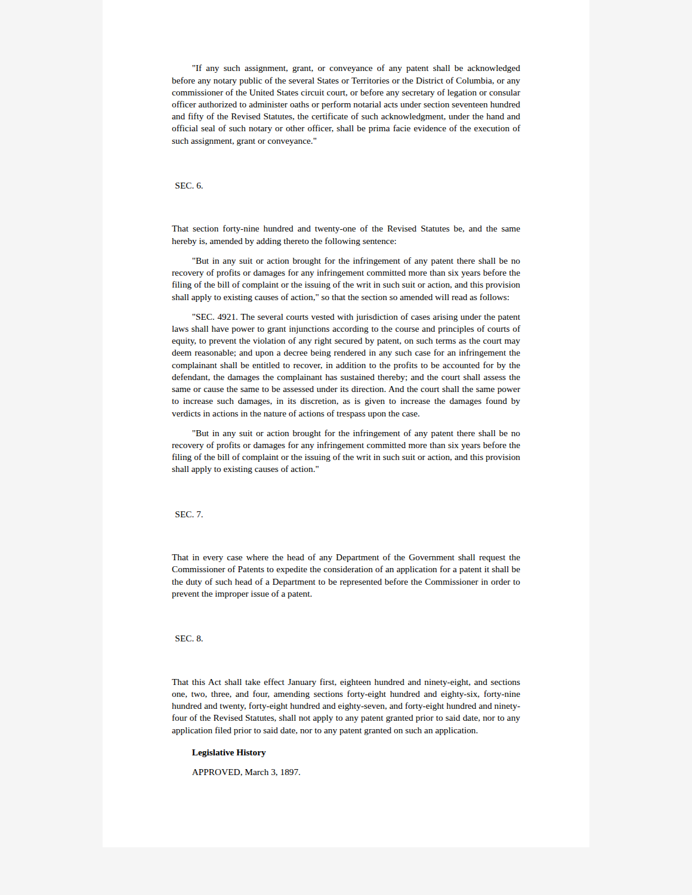"If any such assignment, grant, or conveyance of any patent shall be acknowledged before any notary public of the several States or Territories or the District of Columbia, or any commissioner of the United States circuit court, or before any secretary of legation or consular officer authorized to administer oaths or perform notarial acts under section seventeen hundred and fifty of the Revised Statutes, the certificate of such acknowledgment, under the hand and official seal of such notary or other officer, shall be prima facie evidence of the execution of such assignment, grant or conveyance."
SEC. 6.
That section forty-nine hundred and twenty-one of the Revised Statutes be, and the same hereby is, amended by adding thereto the following sentence:
"But in any suit or action brought for the infringement of any patent there shall be no recovery of profits or damages for any infringement committed more than six years before the filing of the bill of complaint or the issuing of the writ in such suit or action, and this provision shall apply to existing causes of action," so that the section so amended will read as follows:
"SEC. 4921. The several courts vested with jurisdiction of cases arising under the patent laws shall have power to grant injunctions according to the course and principles of courts of equity, to prevent the violation of any right secured by patent, on such terms as the court may deem reasonable; and upon a decree being rendered in any such case for an infringement the complainant shall be entitled to recover, in addition to the profits to be accounted for by the defendant, the damages the complainant has sustained thereby; and the court shall assess the same or cause the same to be assessed under its direction. And the court shall the same power to increase such damages, in its discretion, as is given to increase the damages found by verdicts in actions in the nature of actions of trespass upon the case.
"But in any suit or action brought for the infringement of any patent there shall be no recovery of profits or damages for any infringement committed more than six years before the filing of the bill of complaint or the issuing of the writ in such suit or action, and this provision shall apply to existing causes of action."
SEC. 7.
That in every case where the head of any Department of the Government shall request the Commissioner of Patents to expedite the consideration of an application for a patent it shall be the duty of such head of a Department to be represented before the Commissioner in order to prevent the improper issue of a patent.
SEC. 8.
That this Act shall take effect January first, eighteen hundred and ninety-eight, and sections one, two, three, and four, amending sections forty-eight hundred and eighty-six, forty-nine hundred and twenty, forty-eight hundred and eighty-seven, and forty-eight hundred and ninety-four of the Revised Statutes, shall not apply to any patent granted prior to said date, nor to any application filed prior to said date, nor to any patent granted on such an application.
Legislative History
APPROVED, March 3, 1897.